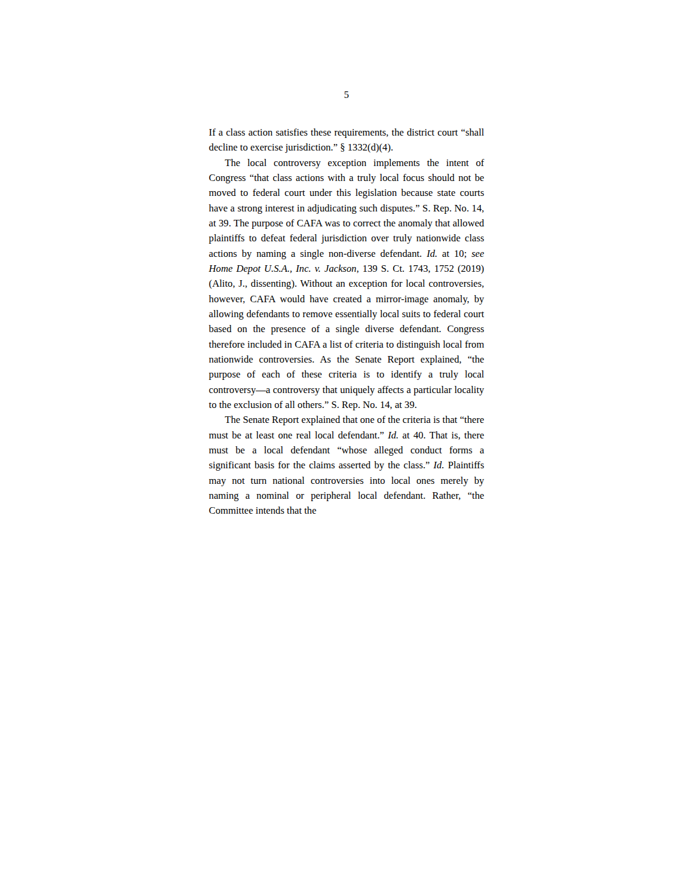5
If a class action satisfies these requirements, the district court “shall decline to exercise jurisdiction.” § 1332(d)(4).
The local controversy exception implements the intent of Congress “that class actions with a truly local focus should not be moved to federal court under this legislation because state courts have a strong interest in adjudicating such disputes.” S. Rep. No. 14, at 39. The purpose of CAFA was to correct the anomaly that allowed plaintiffs to defeat federal jurisdiction over truly nationwide class actions by naming a single non-diverse defendant. Id. at 10; see Home Depot U.S.A., Inc. v. Jackson, 139 S. Ct. 1743, 1752 (2019) (Alito, J., dissenting). Without an exception for local controversies, however, CAFA would have created a mirror-image anomaly, by allowing defendants to remove essentially local suits to federal court based on the presence of a single diverse defendant. Congress therefore included in CAFA a list of criteria to distinguish local from nationwide controversies. As the Senate Report explained, “the purpose of each of these criteria is to identify a truly local controversy—a controversy that uniquely affects a particular locality to the exclusion of all others.” S. Rep. No. 14, at 39.
The Senate Report explained that one of the criteria is that “there must be at least one real local defendant.” Id. at 40. That is, there must be a local defendant “whose alleged conduct forms a significant basis for the claims asserted by the class.” Id. Plaintiffs may not turn national controversies into local ones merely by naming a nominal or peripheral local defendant. Rather, “the Committee intends that the